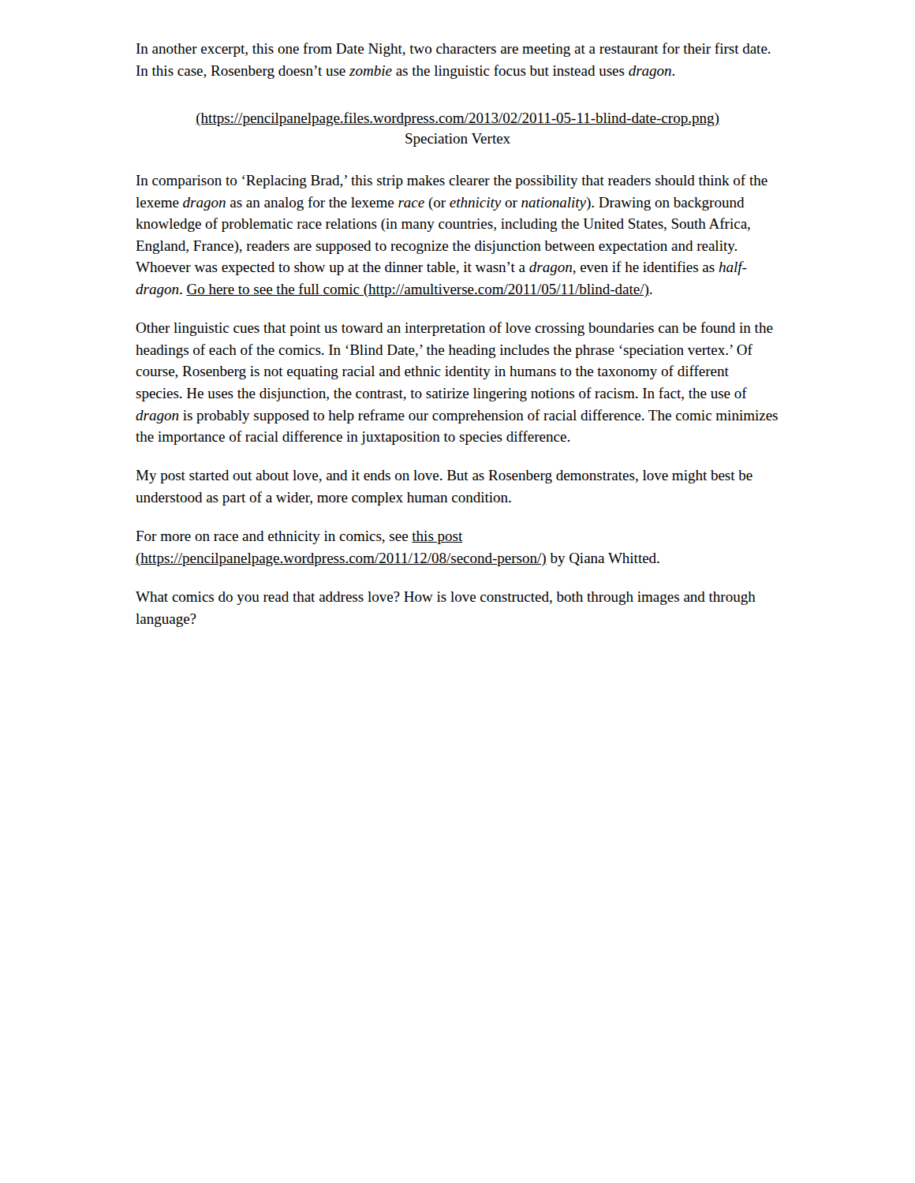In another excerpt, this one from Date Night, two characters are meeting at a restaurant for their first date. In this case, Rosenberg doesn’t use zombie as the linguistic focus but instead uses dragon.
(https://pencilpanelpage.files.wordpress.com/2013/02/2011-05-11-blind-date-crop.png) Speciation Vertex
In comparison to ‘Replacing Brad,’ this strip makes clearer the possibility that readers should think of the lexeme dragon as an analog for the lexeme race (or ethnicity or nationality). Drawing on background knowledge of problematic race relations (in many countries, including the United States, South Africa, England, France), readers are supposed to recognize the disjunction between expectation and reality. Whoever was expected to show up at the dinner table, it wasn’t a dragon, even if he identifies as half-dragon. Go here to see the full comic (http://amultiverse.com/2011/05/11/blind-date/).
Other linguistic cues that point us toward an interpretation of love crossing boundaries can be found in the headings of each of the comics. In ‘Blind Date,’ the heading includes the phrase ‘speciation vertex.’ Of course, Rosenberg is not equating racial and ethnic identity in humans to the taxonomy of different species. He uses the disjunction, the contrast, to satirize lingering notions of racism. In fact, the use of dragon is probably supposed to help reframe our comprehension of racial difference. The comic minimizes the importance of racial difference in juxtaposition to species difference.
My post started out about love, and it ends on love. But as Rosenberg demonstrates, love might best be understood as part of a wider, more complex human condition.
For more on race and ethnicity in comics, see this post (https://pencilpanelpage.wordpress.com/2011/12/08/second-person/) by Qiana Whitted.
What comics do you read that address love? How is love constructed, both through images and through language?